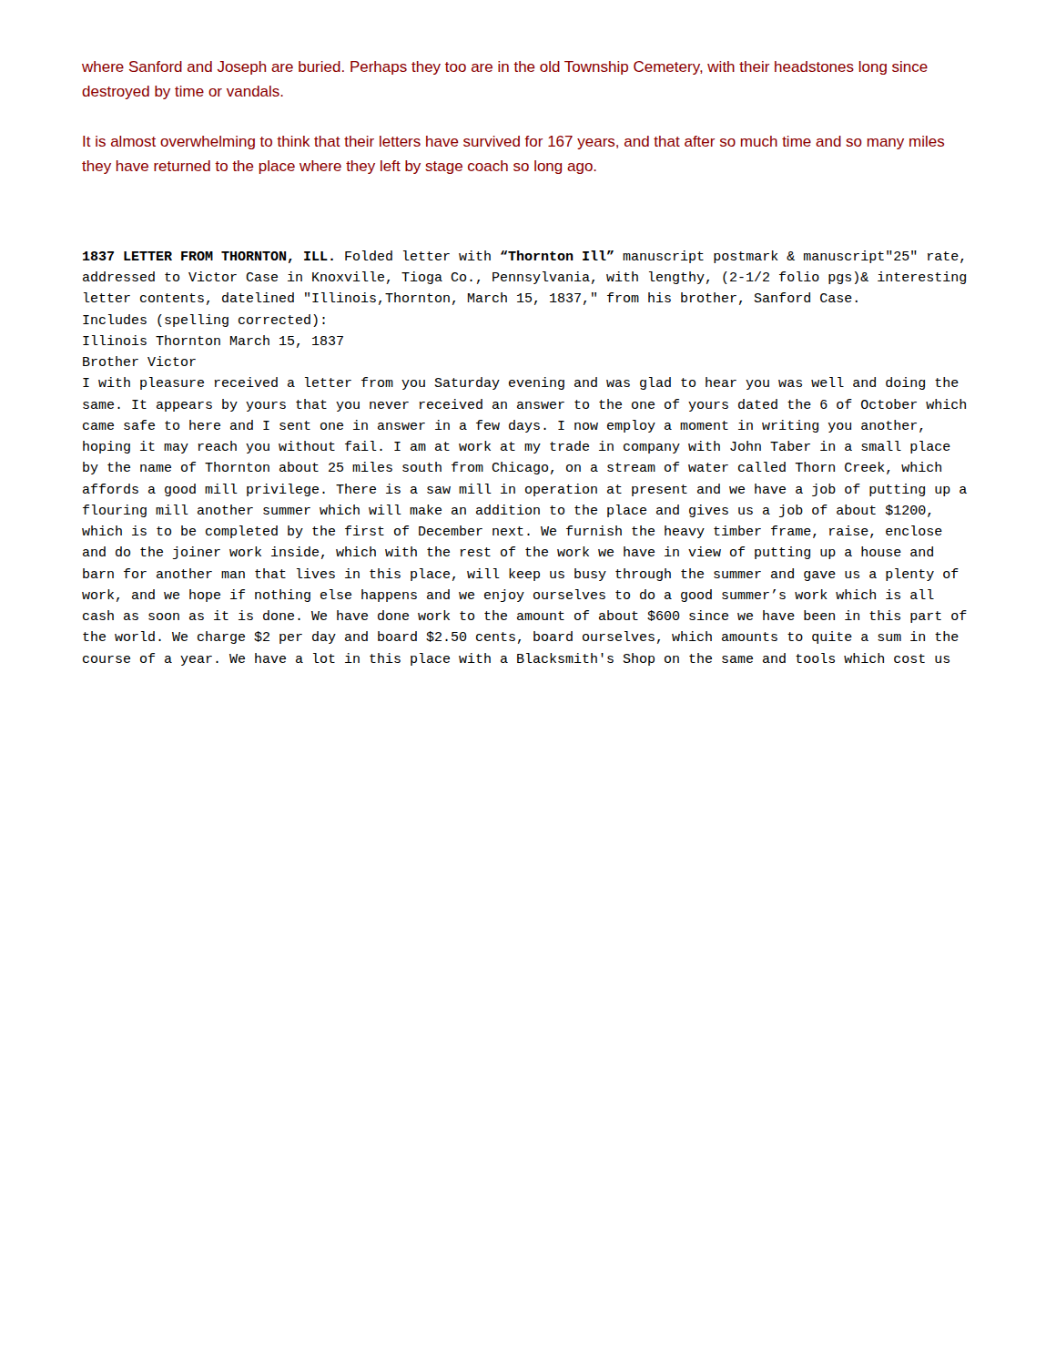where Sanford and Joseph are buried. Perhaps they too are in the old Township Cemetery, with their headstones long since destroyed by time or vandals.
It is almost overwhelming to think that their letters have survived for 167 years, and that after so much time and so many miles they have returned to the place where they left by stage coach so long ago.
1837 LETTER FROM THORNTON, ILL. Folded letter with “Thornton Ill” manuscript postmark & manuscript"25" rate, addressed to Victor Case in Knoxville, Tioga Co., Pennsylvania, with lengthy, (2-1/2 folio pgs)& interesting letter contents, datelined "Illinois,Thornton, March 15, 1837," from his brother, Sanford Case.
Includes (spelling corrected):
Illinois Thornton March 15, 1837
Brother Victor
I with pleasure received a letter from you Saturday evening and was glad to hear you was well and doing the same. It appears by yours that you never received an answer to the one of yours dated the 6 of October which came safe to here and I sent one in answer in a few days. I now employ a moment in writing you another, hoping it may reach you without fail. I am at work at my trade in company with John Taber in a small place by the name of Thornton about 25 miles south from Chicago, on a stream of water called Thorn Creek, which affords a good mill privilege. There is a saw mill in operation at present and we have a job of putting up a flouring mill another summer which will make an addition to the place and gives us a job of about $1200, which is to be completed by the first of December next. We furnish the heavy timber frame, raise, enclose and do the joiner work inside, which with the rest of the work we have in view of putting up a house and barn for another man that lives in this place, will keep us busy through the summer and gave us a plenty of work, and we hope if nothing else happens and we enjoy ourselves to do a good summer’s work which is all cash as soon as it is done. We have done work to the amount of about $600 since we have been in this part of the world. We charge $2 per day and board $2.50 cents, board ourselves, which amounts to quite a sum in the course of a year. We have a lot in this place with a Blacksmith's Shop on the same and tools which cost us